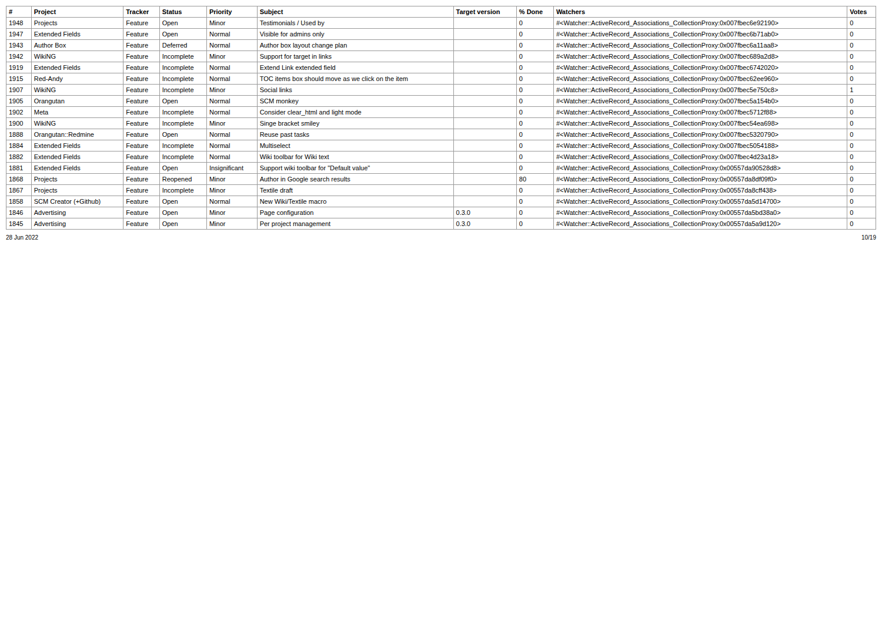| # | Project | Tracker | Status | Priority | Subject | Target version | % Done | Watchers | Votes |
| --- | --- | --- | --- | --- | --- | --- | --- | --- | --- |
| 1948 | Projects | Feature | Open | Minor | Testimonials / Used by | | 0 | #<Watcher::ActiveRecord_Associations_CollectionProxy:0x007fbec6e92190> | 0 |
| 1947 | Extended Fields | Feature | Open | Normal | Visible for admins only | | 0 | #<Watcher::ActiveRecord_Associations_CollectionProxy:0x007fbec6b71ab0> | 0 |
| 1943 | Author Box | Feature | Deferred | Normal | Author box layout change plan | | 0 | #<Watcher::ActiveRecord_Associations_CollectionProxy:0x007fbec6a11aa8> | 0 |
| 1942 | WikiNG | Feature | Incomplete | Minor | Support for target in links | | 0 | #<Watcher::ActiveRecord_Associations_CollectionProxy:0x007fbec689a2d8> | 0 |
| 1919 | Extended Fields | Feature | Incomplete | Normal | Extend Link extended field | | 0 | #<Watcher::ActiveRecord_Associations_CollectionProxy:0x007fbec6742020> | 0 |
| 1915 | Red-Andy | Feature | Incomplete | Normal | TOC items box should move as we click on the item | | 0 | #<Watcher::ActiveRecord_Associations_CollectionProxy:0x007fbec62ee960> | 0 |
| 1907 | WikiNG | Feature | Incomplete | Minor | Social links | | 0 | #<Watcher::ActiveRecord_Associations_CollectionProxy:0x007fbec5e750c8> | 1 |
| 1905 | Orangutan | Feature | Open | Normal | SCM monkey | | 0 | #<Watcher::ActiveRecord_Associations_CollectionProxy:0x007fbec5a154b0> | 0 |
| 1902 | Meta | Feature | Incomplete | Normal | Consider clear_html and light mode | | 0 | #<Watcher::ActiveRecord_Associations_CollectionProxy:0x007fbec5712f88> | 0 |
| 1900 | WikiNG | Feature | Incomplete | Minor | Singe bracket smiley | | 0 | #<Watcher::ActiveRecord_Associations_CollectionProxy:0x007fbec54ea698> | 0 |
| 1888 | Orangutan::Redmine | Feature | Open | Normal | Reuse past tasks | | 0 | #<Watcher::ActiveRecord_Associations_CollectionProxy:0x007fbec5320790> | 0 |
| 1884 | Extended Fields | Feature | Incomplete | Normal | Multiselect | | 0 | #<Watcher::ActiveRecord_Associations_CollectionProxy:0x007fbec5054188> | 0 |
| 1882 | Extended Fields | Feature | Incomplete | Normal | Wiki toolbar for Wiki text | | 0 | #<Watcher::ActiveRecord_Associations_CollectionProxy:0x007fbec4d23a18> | 0 |
| 1881 | Extended Fields | Feature | Open | Insignificant | Support wiki toolbar for "Default value" | | 0 | #<Watcher::ActiveRecord_Associations_CollectionProxy:0x00557da90528d8> | 0 |
| 1868 | Projects | Feature | Reopened | Minor | Author in Google search results | | 80 | #<Watcher::ActiveRecord_Associations_CollectionProxy:0x00557da8df09f0> | 0 |
| 1867 | Projects | Feature | Incomplete | Minor | Textile draft | | 0 | #<Watcher::ActiveRecord_Associations_CollectionProxy:0x00557da8cff438> | 0 |
| 1858 | SCM Creator (+Github) | Feature | Open | Normal | New Wiki/Textile macro | | 0 | #<Watcher::ActiveRecord_Associations_CollectionProxy:0x00557da5d14700> | 0 |
| 1846 | Advertising | Feature | Open | Minor | Page configuration | 0.3.0 | 0 | #<Watcher::ActiveRecord_Associations_CollectionProxy:0x00557da5bd38a0> | 0 |
| 1845 | Advertising | Feature | Open | Minor | Per project management | 0.3.0 | 0 | #<Watcher::ActiveRecord_Associations_CollectionProxy:0x00557da5a9d120> | 0 |
28 Jun 2022 10/19